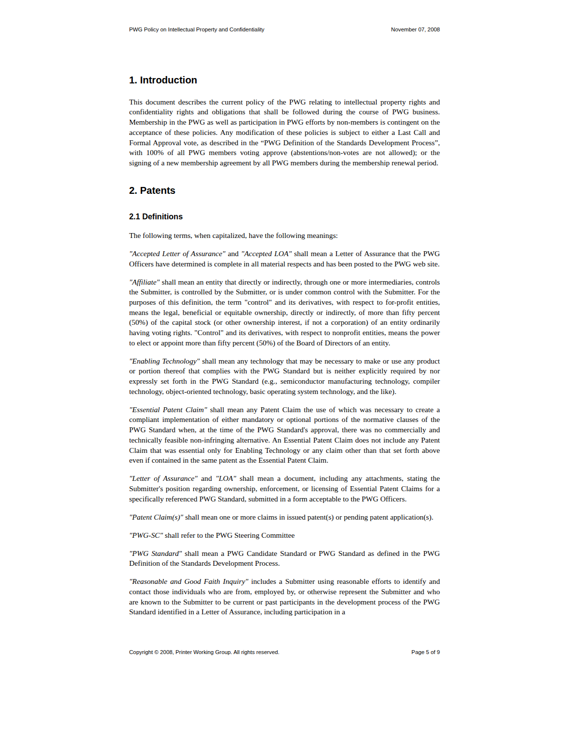PWG Policy on Intellectual Property and Confidentiality
November 07, 2008
1. Introduction
This document describes the current policy of the PWG relating to intellectual property rights and confidentiality rights and obligations that shall be followed during the course of PWG business. Membership in the PWG as well as participation in PWG efforts by non-members is contingent on the acceptance of these policies. Any modification of these policies is subject to either a Last Call and Formal Approval vote, as described in the “PWG Definition of the Standards Development Process”, with 100% of all PWG members voting approve (abstentions/non-votes are not allowed); or the signing of a new membership agreement by all PWG members during the membership renewal period.
2. Patents
2.1 Definitions
The following terms, when capitalized, have the following meanings:
"Accepted Letter of Assurance" and "Accepted LOA" shall mean a Letter of Assurance that the PWG Officers have determined is complete in all material respects and has been posted to the PWG web site.
"Affiliate" shall mean an entity that directly or indirectly, through one or more intermediaries, controls the Submitter, is controlled by the Submitter, or is under common control with the Submitter. For the purposes of this definition, the term "control" and its derivatives, with respect to for-profit entities, means the legal, beneficial or equitable ownership, directly or indirectly, of more than fifty percent (50%) of the capital stock (or other ownership interest, if not a corporation) of an entity ordinarily having voting rights. "Control" and its derivatives, with respect to nonprofit entities, means the power to elect or appoint more than fifty percent (50%) of the Board of Directors of an entity.
"Enabling Technology" shall mean any technology that may be necessary to make or use any product or portion thereof that complies with the PWG Standard but is neither explicitly required by nor expressly set forth in the PWG Standard (e.g., semiconductor manufacturing technology, compiler technology, object-oriented technology, basic operating system technology, and the like).
"Essential Patent Claim" shall mean any Patent Claim the use of which was necessary to create a compliant implementation of either mandatory or optional portions of the normative clauses of the PWG Standard when, at the time of the PWG Standard's approval, there was no commercially and technically feasible non-infringing alternative. An Essential Patent Claim does not include any Patent Claim that was essential only for Enabling Technology or any claim other than that set forth above even if contained in the same patent as the Essential Patent Claim.
"Letter of Assurance" and "LOA" shall mean a document, including any attachments, stating the Submitter's position regarding ownership, enforcement, or licensing of Essential Patent Claims for a specifically referenced PWG Standard, submitted in a form acceptable to the PWG Officers.
"Patent Claim(s)" shall mean one or more claims in issued patent(s) or pending patent application(s).
"PWG-SC" shall refer to the PWG Steering Committee
"PWG Standard" shall mean a PWG Candidate Standard or PWG Standard as defined in the PWG Definition of the Standards Development Process.
"Reasonable and Good Faith Inquiry" includes a Submitter using reasonable efforts to identify and contact those individuals who are from, employed by, or otherwise represent the Submitter and who are known to the Submitter to be current or past participants in the development process of the PWG Standard identified in a Letter of Assurance, including participation in a
Copyright © 2008, Printer Working Group. All rights reserved.
Page 5 of 9